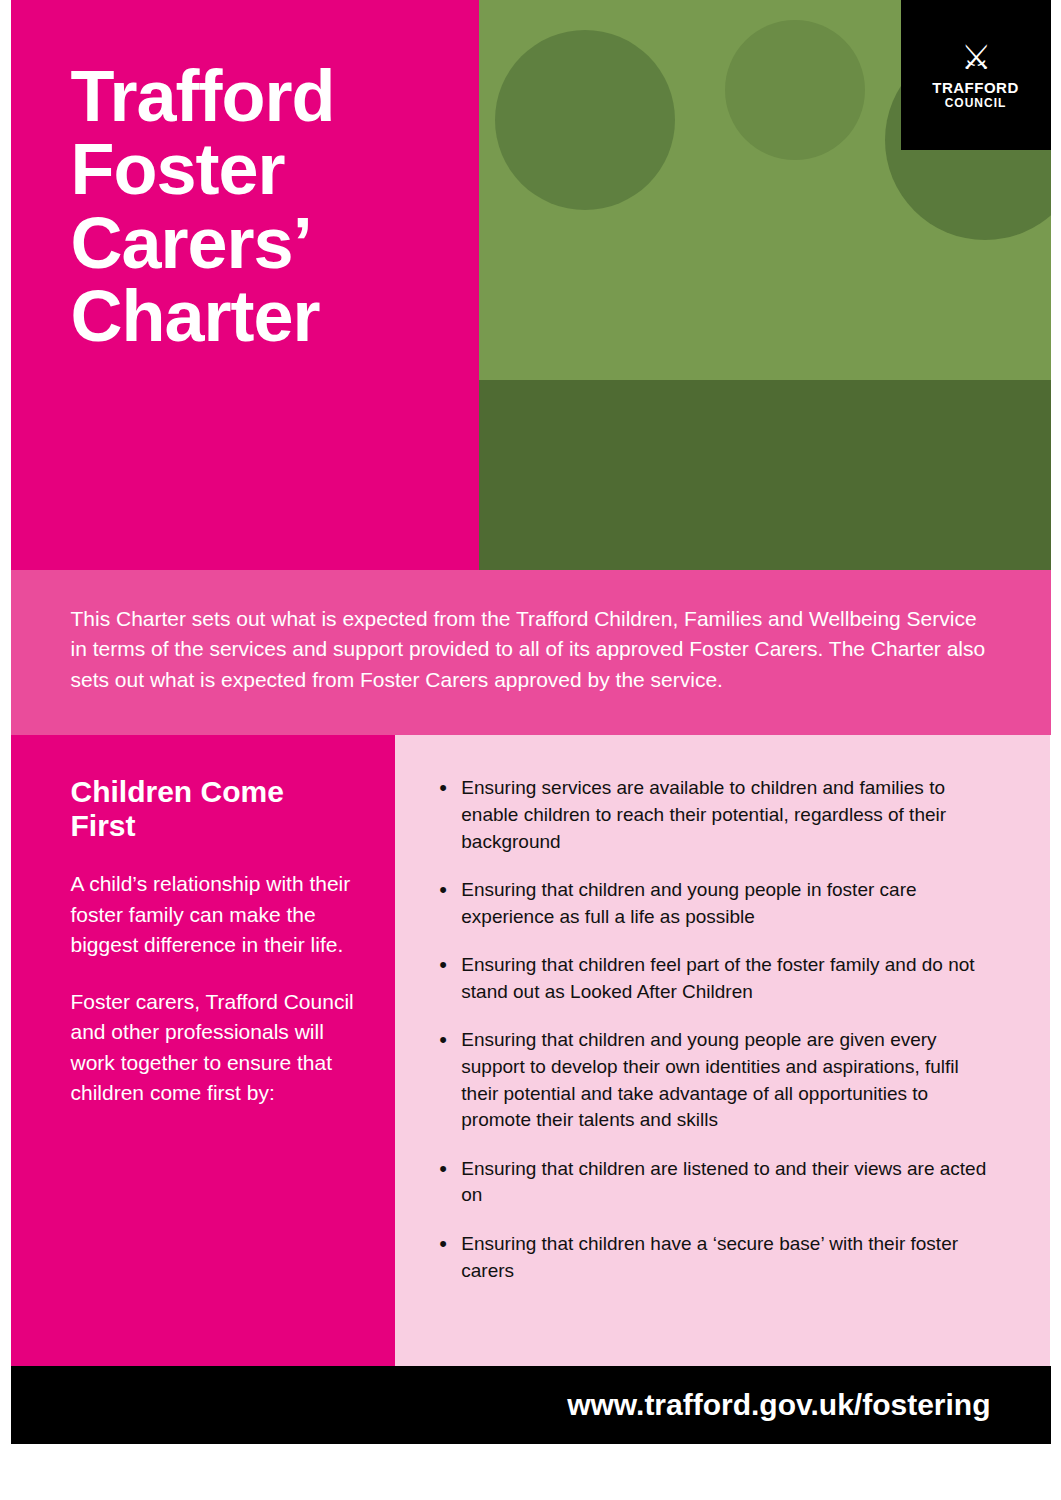Trafford
Foster
Carers’
Charter
⚔
TRAFFORDCOUNCIL
This Charter sets out what is expected from the Trafford Children, Families and Wellbeing Service in terms of the services and support provided to all of its approved Foster Carers. The Charter also sets out what is expected from Foster Carers approved by the service.
Children Come First
A child’s relationship with their foster family can make the biggest difference in their life.
Foster carers, Trafford Council and other professionals will work together to ensure that children come first by:
Ensuring services are available to children and families to enable children to reach their potential, regardless of their background
Ensuring that children and young people in foster care experience as full a life as possible
Ensuring that children feel part of the foster family and do not stand out as Looked After Children
Ensuring that children and young people are given every support to develop their own identities and aspirations, fulfil their potential and take advantage of all opportunities to promote their talents and skills
Ensuring that children are listened to and their views are acted on
Ensuring that children have a ‘secure base’ with their foster carers
www.trafford.gov.uk/fostering